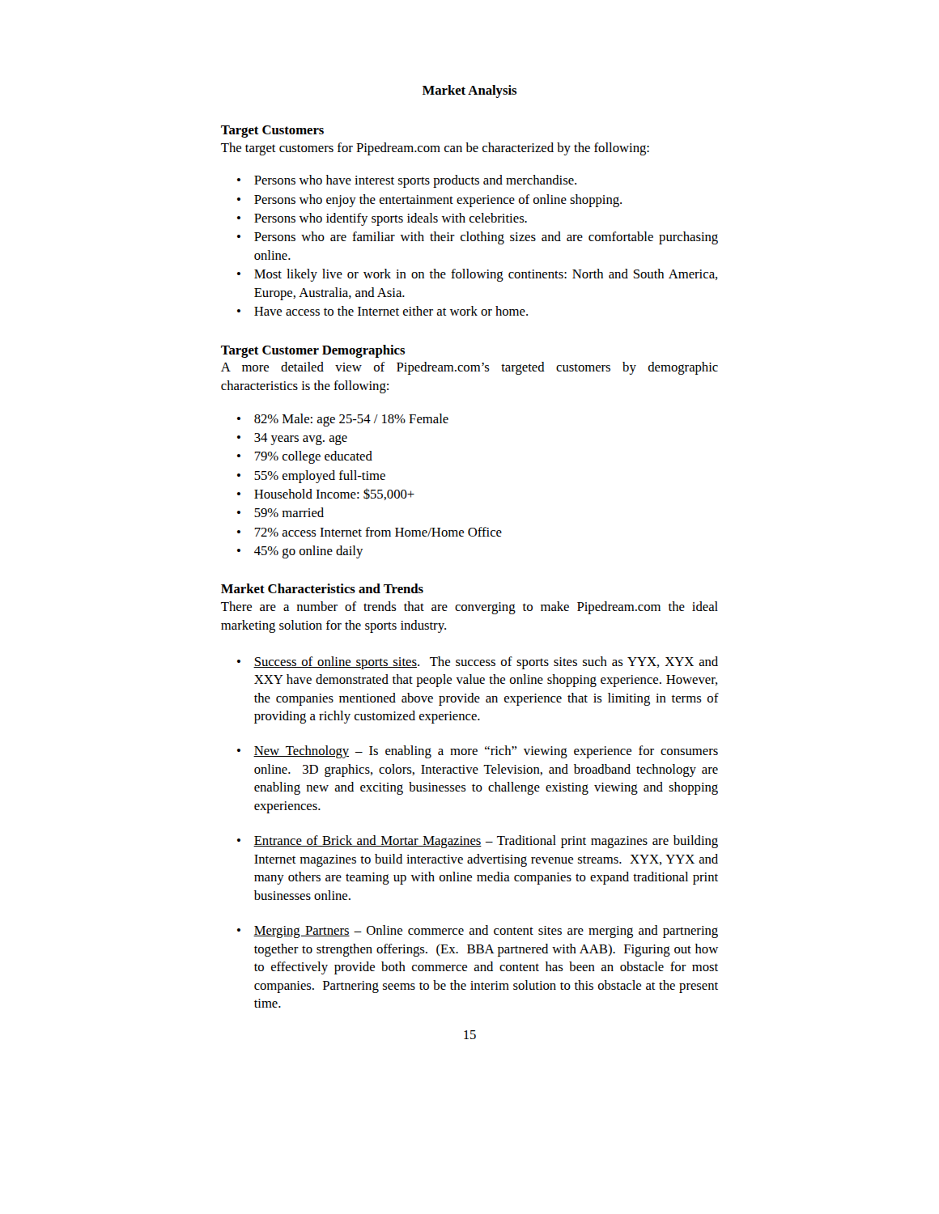Market Analysis
Target Customers
The target customers for Pipedream.com can be characterized by the following:
Persons who have interest sports products and merchandise.
Persons who enjoy the entertainment experience of online shopping.
Persons who identify sports ideals with celebrities.
Persons who are familiar with their clothing sizes and are comfortable purchasing online.
Most likely live or work in on the following continents: North and South America, Europe, Australia, and Asia.
Have access to the Internet either at work or home.
Target Customer Demographics
A more detailed view of Pipedream.com’s targeted customers by demographic characteristics is the following:
82% Male: age 25-54 / 18% Female
34 years avg. age
79% college educated
55% employed full-time
Household Income: $55,000+
59% married
72% access Internet from Home/Home Office
45% go online daily
Market Characteristics and Trends
There are a number of trends that are converging to make Pipedream.com the ideal marketing solution for the sports industry.
Success of online sports sites. The success of sports sites such as YYX, XYX and XXY have demonstrated that people value the online shopping experience. However, the companies mentioned above provide an experience that is limiting in terms of providing a richly customized experience.
New Technology – Is enabling a more “rich” viewing experience for consumers online. 3D graphics, colors, Interactive Television, and broadband technology are enabling new and exciting businesses to challenge existing viewing and shopping experiences.
Entrance of Brick and Mortar Magazines – Traditional print magazines are building Internet magazines to build interactive advertising revenue streams. XYX, YYX and many others are teaming up with online media companies to expand traditional print businesses online.
Merging Partners – Online commerce and content sites are merging and partnering together to strengthen offerings. (Ex. BBA partnered with AAB). Figuring out how to effectively provide both commerce and content has been an obstacle for most companies. Partnering seems to be the interim solution to this obstacle at the present time.
15